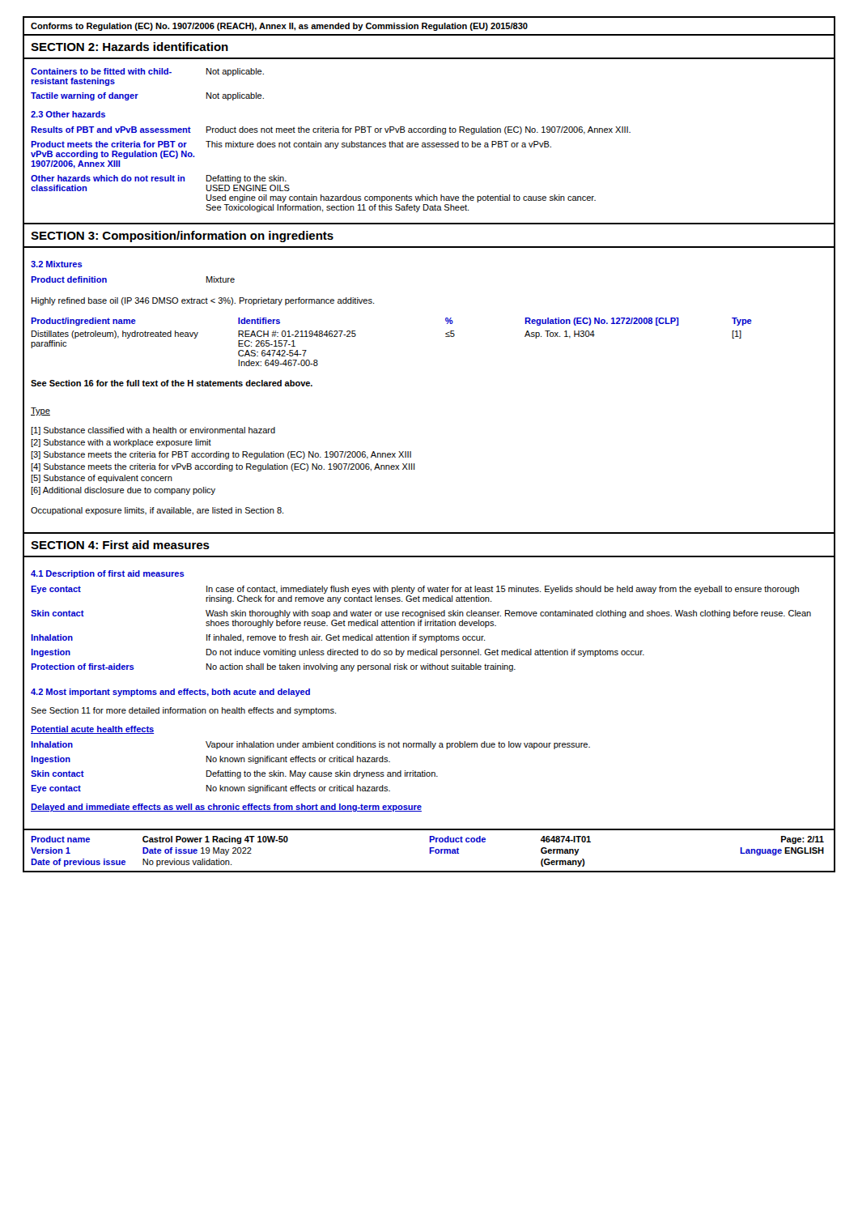Conforms to Regulation (EC) No. 1907/2006 (REACH), Annex II, as amended by Commission Regulation (EU) 2015/830
SECTION 2: Hazards identification
| Containers to be fitted with child-resistant fastenings | Not applicable. |
| Tactile warning of danger | Not applicable. |
2.3 Other hazards
| Results of PBT and vPvB assessment | Product does not meet the criteria for PBT or vPvB according to Regulation (EC) No. 1907/2006, Annex XIII. |
| Product meets the criteria for PBT or vPvB according to Regulation (EC) No. 1907/2006, Annex XIII | This mixture does not contain any substances that are assessed to be a PBT or a vPvB. |
| Other hazards which do not result in classification | Defatting to the skin. USED ENGINE OILS Used engine oil may contain hazardous components which have the potential to cause skin cancer. See Toxicological Information, section 11 of this Safety Data Sheet. |
SECTION 3: Composition/information on ingredients
3.2 Mixtures
| Product definition | Mixture |
Highly refined base oil (IP 346 DMSO extract < 3%). Proprietary performance additives.
| Product/ingredient name | Identifiers | % | Regulation (EC) No. 1272/2008 [CLP] | Type |
| --- | --- | --- | --- | --- |
| Distillates (petroleum), hydrotreated heavy paraffinic | REACH #: 01-2119484627-25 EC: 265-157-1 CAS: 64742-54-7 Index: 649-467-00-8 | ≤5 | Asp. Tox. 1, H304 | [1] |
See Section 16 for the full text of the H statements declared above.
Type
[1] Substance classified with a health or environmental hazard
[2] Substance with a workplace exposure limit
[3] Substance meets the criteria for PBT according to Regulation (EC) No. 1907/2006, Annex XIII
[4] Substance meets the criteria for vPvB according to Regulation (EC) No. 1907/2006, Annex XIII
[5] Substance of equivalent concern
[6] Additional disclosure due to company policy
Occupational exposure limits, if available, are listed in Section 8.
SECTION 4: First aid measures
4.1 Description of first aid measures
| Eye contact | In case of contact, immediately flush eyes with plenty of water for at least 15 minutes. Eyelids should be held away from the eyeball to ensure thorough rinsing. Check for and remove any contact lenses. Get medical attention. |
| Skin contact | Wash skin thoroughly with soap and water or use recognised skin cleanser. Remove contaminated clothing and shoes. Wash clothing before reuse. Clean shoes thoroughly before reuse. Get medical attention if irritation develops. |
| Inhalation | If inhaled, remove to fresh air. Get medical attention if symptoms occur. |
| Ingestion | Do not induce vomiting unless directed to do so by medical personnel. Get medical attention if symptoms occur. |
| Protection of first-aiders | No action shall be taken involving any personal risk or without suitable training. |
4.2 Most important symptoms and effects, both acute and delayed
See Section 11 for more detailed information on health effects and symptoms.
Potential acute health effects
| Inhalation | Vapour inhalation under ambient conditions is not normally a problem due to low vapour pressure. |
| Ingestion | No known significant effects or critical hazards. |
| Skin contact | Defatting to the skin. May cause skin dryness and irritation. |
| Eye contact | No known significant effects or critical hazards. |
Delayed and immediate effects as well as chronic effects from short and long-term exposure
| Product name | Castrol Power 1 Racing 4T 10W-50 | Product code | 464874-IT01 | Page: 2/11 |
| Version 1 | Date of issue 19 May 2022 | Format | Germany | Language ENGLISH |
| Date of previous issue | No previous validation. | | (Germany) | |